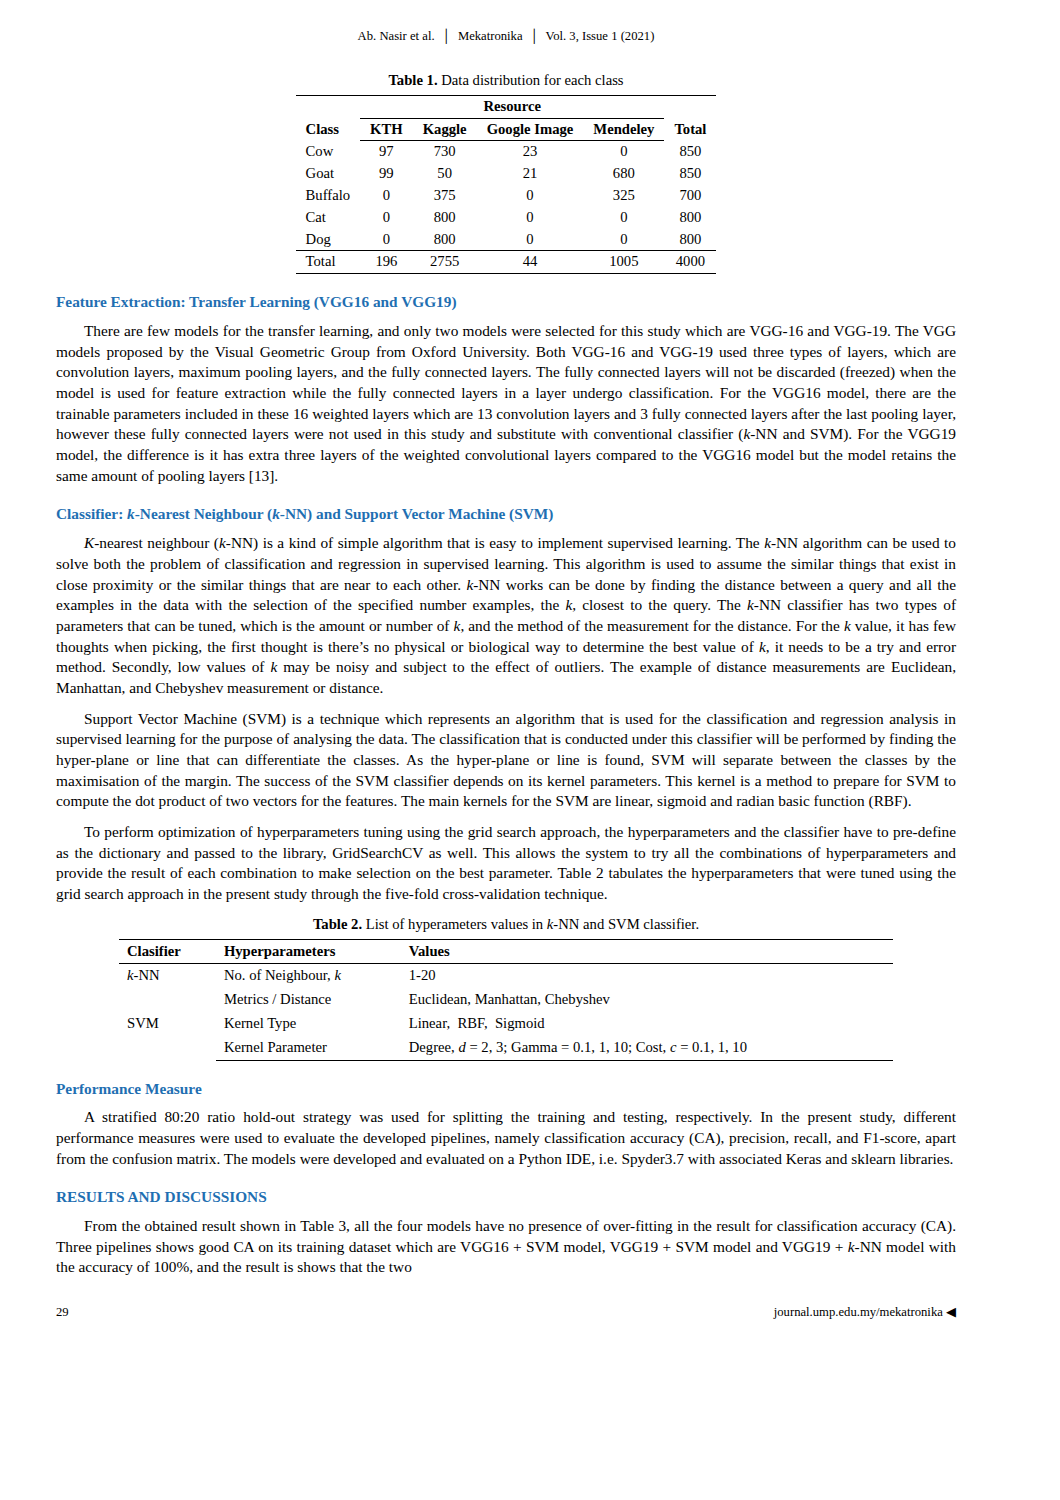Ab. Nasir et al. │ Mekatronika │ Vol. 3, Issue 1 (2021)
Table 1. Data distribution for each class
| Class | Resource | Total |
| --- | --- | --- |
| KTH | Kaggle | Google Image | Mendeley |
| Cow | 97 | 730 | 23 | 0 | 850 |
| Goat | 99 | 50 | 21 | 680 | 850 |
| Buffalo | 0 | 375 | 0 | 325 | 700 |
| Cat | 0 | 800 | 0 | 0 | 800 |
| Dog | 0 | 800 | 0 | 0 | 800 |
| Total | 196 | 2755 | 44 | 1005 | 4000 |
Feature Extraction: Transfer Learning (VGG16 and VGG19)
There are few models for the transfer learning, and only two models were selected for this study which are VGG-16 and VGG-19. The VGG models proposed by the Visual Geometric Group from Oxford University. Both VGG-16 and VGG-19 used three types of layers, which are convolution layers, maximum pooling layers, and the fully connected layers. The fully connected layers will not be discarded (freezed) when the model is used for feature extraction while the fully connected layers in a layer undergo classification. For the VGG16 model, there are the trainable parameters included in these 16 weighted layers which are 13 convolution layers and 3 fully connected layers after the last pooling layer, however these fully connected layers were not used in this study and substitute with conventional classifier (k-NN and SVM). For the VGG19 model, the difference is it has extra three layers of the weighted convolutional layers compared to the VGG16 model but the model retains the same amount of pooling layers [13].
Classifier: k-Nearest Neighbour (k-NN) and Support Vector Machine (SVM)
K-nearest neighbour (k-NN) is a kind of simple algorithm that is easy to implement supervised learning. The k-NN algorithm can be used to solve both the problem of classification and regression in supervised learning. This algorithm is used to assume the similar things that exist in close proximity or the similar things that are near to each other. k-NN works can be done by finding the distance between a query and all the examples in the data with the selection of the specified number examples, the k, closest to the query. The k-NN classifier has two types of parameters that can be tuned, which is the amount or number of k, and the method of the measurement for the distance. For the k value, it has few thoughts when picking, the first thought is there’s no physical or biological way to determine the best value of k, it needs to be a try and error method. Secondly, low values of k may be noisy and subject to the effect of outliers. The example of distance measurements are Euclidean, Manhattan, and Chebyshev measurement or distance.
Support Vector Machine (SVM) is a technique which represents an algorithm that is used for the classification and regression analysis in supervised learning for the purpose of analysing the data. The classification that is conducted under this classifier will be performed by finding the hyper-plane or line that can differentiate the classes. As the hyper-plane or line is found, SVM will separate between the classes by the maximisation of the margin. The success of the SVM classifier depends on its kernel parameters. This kernel is a method to prepare for SVM to compute the dot product of two vectors for the features. The main kernels for the SVM are linear, sigmoid and radian basic function (RBF).
To perform optimization of hyperparameters tuning using the grid search approach, the hyperparameters and the classifier have to pre-define as the dictionary and passed to the library, GridSearchCV as well. This allows the system to try all the combinations of hyperparameters and provide the result of each combination to make selection on the best parameter. Table 2 tabulates the hyperparameters that were tuned using the grid search approach in the present study through the five-fold cross-validation technique.
Table 2. List of hyperameters values in k -NN and SVM classifier.
| Clasifier | Hyperparameters | Values |
| --- | --- | --- |
| k -NN | No. of Neighbour, k | 1-20 |
| Metrics / Distance | Euclidean, Manhattan, Chebyshev |
| SVM | Kernel Type | Linear, RBF, Sigmoid |
| Kernel Parameter | Degree, d = 2, 3; Gamma = 0.1, 1, 10; Cost, c = 0.1, 1, 10 |
Performance Measure
A stratified 80:20 ratio hold-out strategy was used for splitting the training and testing, respectively. In the present study, different performance measures were used to evaluate the developed pipelines, namely classification accuracy (CA), precision, recall, and F1-score, apart from the confusion matrix. The models were developed and evaluated on a Python IDE, i.e. Spyder3.7 with associated Keras and sklearn libraries.
Results and Discussions
From the obtained result shown in Table 3, all the four models have no presence of over-fitting in the result for classification accuracy (CA). Three pipelines shows good CA on its training dataset which are VGG16 + SVM model, VGG19 + SVM model and VGG19 + k-NN model with the accuracy of 100%, and the result is shows that the two
29
journal.ump.edu.my/mekatronika ◀